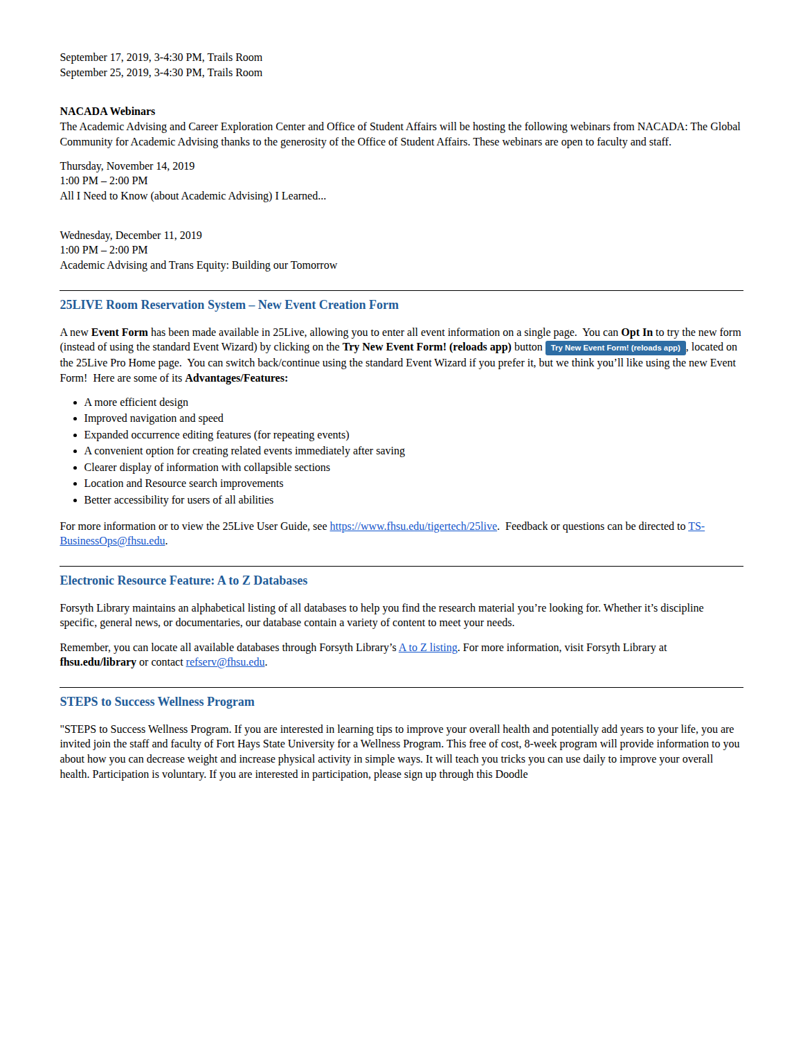September 17, 2019, 3-4:30 PM, Trails Room
September 25, 2019, 3-4:30 PM, Trails Room
NACADA Webinars
The Academic Advising and Career Exploration Center and Office of Student Affairs will be hosting the following webinars from NACADA: The Global Community for Academic Advising thanks to the generosity of the Office of Student Affairs. These webinars are open to faculty and staff.
Thursday, November 14, 2019
1:00 PM – 2:00 PM
All I Need to Know (about Academic Advising) I Learned...
Wednesday, December 11, 2019
1:00 PM – 2:00 PM
Academic Advising and Trans Equity: Building our Tomorrow
25LIVE Room Reservation System – New Event Creation Form
A new Event Form has been made available in 25Live, allowing you to enter all event information on a single page. You can Opt In to try the new form (instead of using the standard Event Wizard) by clicking on the Try New Event Form! (reloads app) button Try New Event Form! (reloads app), located on the 25Live Pro Home page. You can switch back/continue using the standard Event Wizard if you prefer it, but we think you’ll like using the new Event Form! Here are some of its Advantages/Features:
A more efficient design
Improved navigation and speed
Expanded occurrence editing features (for repeating events)
A convenient option for creating related events immediately after saving
Clearer display of information with collapsible sections
Location and Resource search improvements
Better accessibility for users of all abilities
For more information or to view the 25Live User Guide, see https://www.fhsu.edu/tigertech/25live. Feedback or questions can be directed to TS-BusinessOps@fhsu.edu.
Electronic Resource Feature: A to Z Databases
Forsyth Library maintains an alphabetical listing of all databases to help you find the research material you’re looking for. Whether it’s discipline specific, general news, or documentaries, our database contain a variety of content to meet your needs.
Remember, you can locate all available databases through Forsyth Library’s A to Z listing. For more information, visit Forsyth Library at fhsu.edu/library or contact refserv@fhsu.edu.
STEPS to Success Wellness Program
"STEPS to Success Wellness Program. If you are interested in learning tips to improve your overall health and potentially add years to your life, you are invited join the staff and faculty of Fort Hays State University for a Wellness Program. This free of cost, 8-week program will provide information to you about how you can decrease weight and increase physical activity in simple ways. It will teach you tricks you can use daily to improve your overall health. Participation is voluntary. If you are interested in participation, please sign up through this Doodle